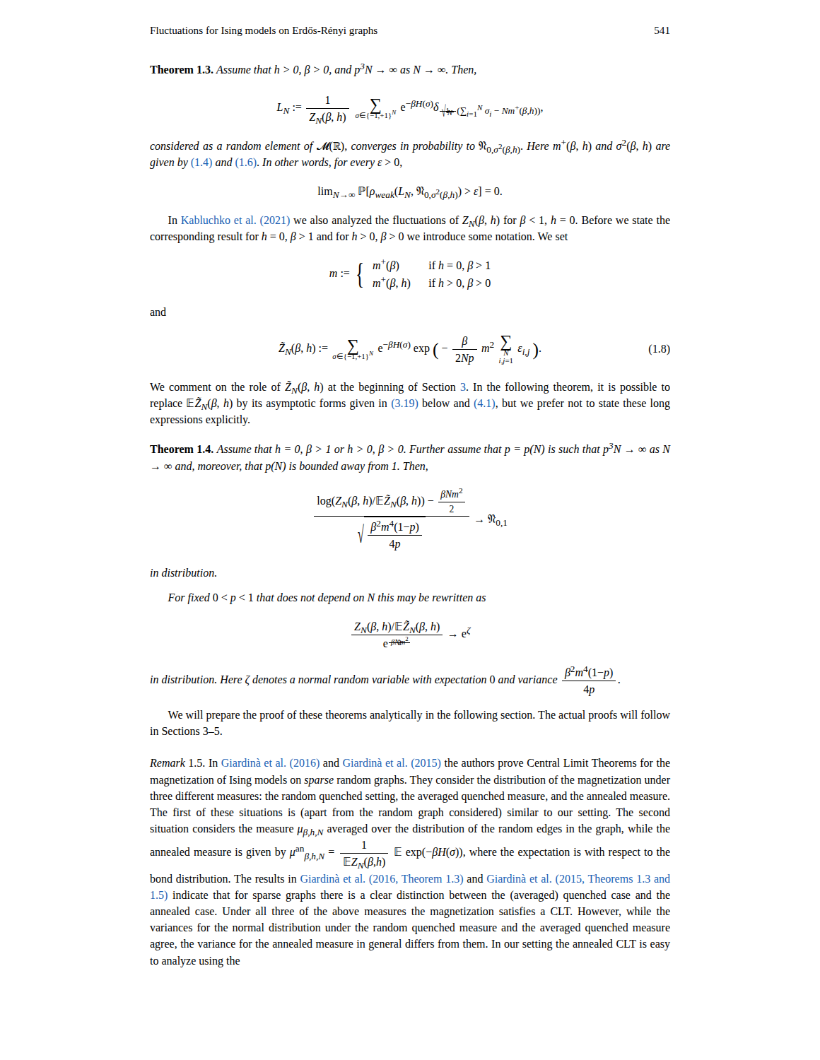Fluctuations for Ising models on Erdős-Rényi graphs 541
Theorem 1.3. Assume that h > 0, β > 0, and p3N → ∞ as N → ∞. Then,
LN := 1 ZN(β, h) ∑σ∈{−1,+1}N e−βH(σ)δ1 N(∑i=1N σi − Nm+(β,h)),
considered as a random element of 𝓜(ℝ), converges in probability to 𝔑0,σ2(β,h). Here m+(β, h) and σ2(β, h) are given by (1.4) and (1.6). In other words, for every ε > 0,
limN→∞ ℙ[ρweak(LN, 𝔑0,σ2(β,h)) > ε] = 0.
In Kabluchko et al. (2021) we also analyzed the fluctuations of ZN(β, h) for β < 1, h = 0. Before we state the corresponding result for h = 0, β > 1 and for h > 0, β > 0 we introduce some notation. We set
m := { m+(β) if h = 0, β > 1 m+(β, h) if h > 0, β > 0
and
Z̃N(β, h) := ∑σ∈{−1,+1}N e−βH(σ) exp ( − β 2Np m2 ∑Ni,j=1 εi,j ). (1.8)
We comment on the role of Z̃N(β, h) at the beginning of Section 3. In the following theorem, it is possible to replace 𝔼Z̃N(β, h) by its asymptotic forms given in (3.19) below and (4.1), but we prefer not to state these long expressions explicitly.
Theorem 1.4. Assume that h = 0, β > 1 or h > 0, β > 0. Further assume that p = p(N) is such that p3N → ∞ as N → ∞ and, moreover, that p(N) is bounded away from 1. Then,
log(ZN(β, h)/𝔼Z̃N(β, h)) − βNm22 β2m4(1−p) 4p → 𝔑0,1
in distribution.
For fixed 0 < p < 1 that does not depend on N this may be rewritten as
ZN(β, h)/𝔼Z̃N(β, h) eβNm22 → eζ
in distribution. Here ζ denotes a normal random variable with expectation 0 and variance β2m4(1−p) 4p.
We will prepare the proof of these theorems analytically in the following section. The actual proofs will follow in Sections 3–5.
Remark 1.5. In Giardinà et al. (2016) and Giardinà et al. (2015) the authors prove Central Limit Theorems for the magnetization of Ising models on sparse random graphs. They consider the distribution of the magnetization under three different measures: the random quenched setting, the averaged quenched measure, and the annealed measure. The first of these situations is (apart from the random graph considered) similar to our setting. The second situation considers the measure μβ,h,N averaged over the distribution of the random edges in the graph, while the annealed measure is given by μanβ,h,N = 1 𝔼ZN(β,h) 𝔼 exp(−βH(σ)), where the expectation is with respect to the bond distribution. The results in Giardinà et al. (2016, Theorem 1.3) and Giardinà et al. (2015, Theorems 1.3 and 1.5) indicate that for sparse graphs there is a clear distinction between the (averaged) quenched case and the annealed case. Under all three of the above measures the magnetization satisfies a CLT. However, while the variances for the normal distribution under the random quenched measure and the averaged quenched measure agree, the variance for the annealed measure in general differs from them. In our setting the annealed CLT is easy to analyze using the